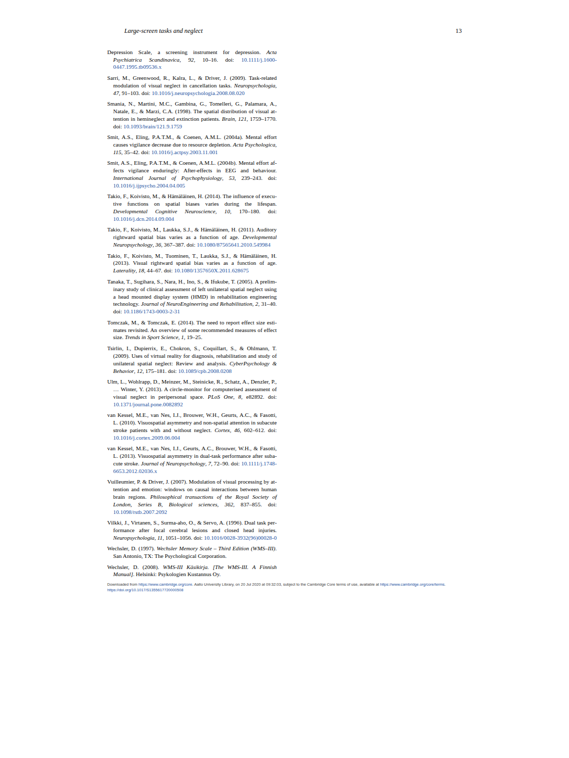Large-screen tasks and neglect 13
Depression Scale, a screening instrument for depression. Acta Psychiatrica Scandinavica, 92, 10–16. doi: 10.1111/j.1600-0447.1995.tb09536.x
Sarri, M., Greenwood, R., Kalra, L., & Driver, J. (2009). Task-related modulation of visual neglect in cancellation tasks. Neuropsychologia, 47, 91–103. doi: 10.1016/j.neuropsychologia.2008.08.020
Smania, N., Martini, M.C., Gambina, G., Tomelleri, G., Palamara, A., Natale, E., & Marzi, C.A. (1998). The spatial distribution of visual attention in hemineglect and extinction patients. Brain, 121, 1759–1770. doi: 10.1093/brain/121.9.1759
Smit, A.S., Eling, P.A.T.M., & Coenen, A.M.L. (2004a). Mental effort causes vigilance decrease due to resource depletion. Acta Psychologica, 115, 35–42. doi: 10.1016/j.actpsy.2003.11.001
Smit, A.S., Eling, P.A.T.M., & Coenen, A.M.L. (2004b). Mental effort affects vigilance enduringly: After-effects in EEG and behaviour. International Journal of Psychophysiology, 53, 239–243. doi: 10.1016/j.ijpsycho.2004.04.005
Takio, F., Koivisto, M., & Hämäläinen, H. (2014). The influence of executive functions on spatial biases varies during the lifespan. Developmental Cognitive Neuroscience, 10, 170–180. doi: 10.1016/j.dcn.2014.09.004
Takio, F., Koivisto, M., Laukka, S.J., & Hämäläinen, H. (2011). Auditory rightward spatial bias varies as a function of age. Developmental Neuropsychology, 36, 367–387. doi: 10.1080/87565641.2010.549984
Takio, F., Koivisto, M., Tuominen, T., Laukka, S.J., & Hämäläinen, H. (2013). Visual rightward spatial bias varies as a function of age. Laterality, 18, 44–67. doi: 10.1080/1357650X.2011.628675
Tanaka, T., Sugihara, S., Nara, H., Ino, S., & Ifukube, T. (2005). A preliminary study of clinical assessment of left unilateral spatial neglect using a head mounted display system (HMD) in rehabilitation engineering technology. Journal of NeuroEngineering and Rehabilitation, 2, 31–40. doi: 10.1186/1743-0003-2-31
Tomczak, M., & Tomczak, E. (2014). The need to report effect size estimates revisited. An overview of some recommended measures of effect size. Trends in Sport Science, 1, 19–25.
Tsirlin, I., Dupierrix, E., Chokron, S., Coquillart, S., & Ohlmann, T. (2009). Uses of virtual reality for diagnosis, rehabilitation and study of unilateral spatial neglect: Review and analysis. CyberPsychology & Behavior, 12, 175–181. doi: 10.1089/cpb.2008.0208
Ulm, L., Wohlrapp, D., Meinzer, M., Steinicke, R., Schatz, A., Denzler, P., … Winter, Y. (2013). A circle-monitor for computerised assessment of visual neglect in peripersonal space. PLoS One, 8, e82892. doi: 10.1371/journal.pone.0082892
van Kessel, M.E., van Nes, I.J., Brouwer, W.H., Geurts, A.C., & Fasotti, L. (2010). Visuospatial asymmetry and non-spatial attention in subacute stroke patients with and without neglect. Cortex, 46, 602–612. doi: 10.1016/j.cortex.2009.06.004
van Kessel, M.E., van Nes, I.J., Geurts, A.C., Brouwer, W.H., & Fasotti, L. (2013). Visuospatial asymmetry in dual-task performance after subacute stroke. Journal of Neuropsychology, 7, 72–90. doi: 10.1111/j.1748-6653.2012.02036.x
Vuilleumier, P. & Driver, J. (2007). Modulation of visual processing by attention and emotion: windows on causal interactions between human brain regions. Philosophical transactions of the Royal Society of London, Series B, Biological sciences, 362, 837–855. doi: 10.1098/rstb.2007.2092
Vilkki, J., Virtanen, S., Surma-aho, O., & Servo, A. (1996). Dual task performance after focal cerebral lesions and closed head injuries. Neuropsychologia, 11, 1051–1056. doi: 10.1016/0028-3932(96)00028-0
Wechsler, D. (1997). Wechsler Memory Scale – Third Edition (WMS–III). San Antonio, TX: The Psychological Corporation.
Wechsler, D. (2008). WMS-III Käsikirja. [The WMS-III. A Finnish Manual]. Helsinki: Psykologien Kustannus Oy.
Downloaded from https://www.cambridge.org/core. Aalto University Library, on 20 Jul 2020 at 09:32:03, subject to the Cambridge Core terms of use, available at https://www.cambridge.org/core/terms. https://doi.org/10.1017/S1355617720000508